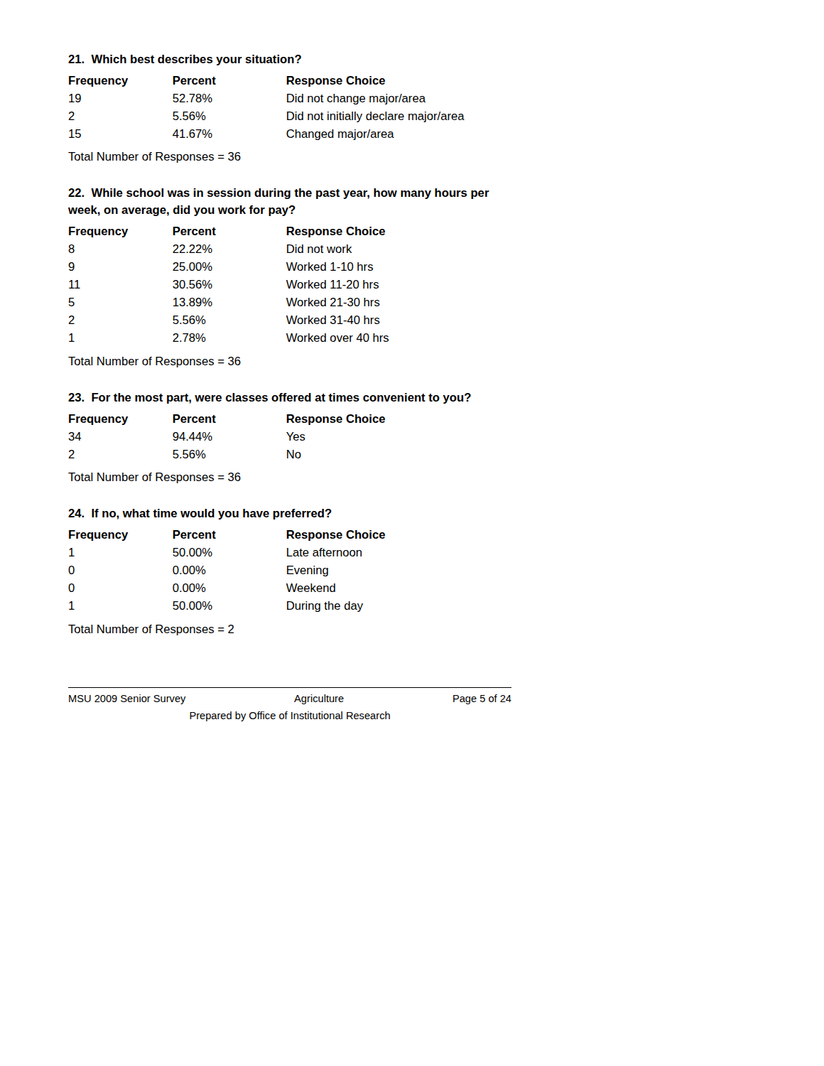21. Which best describes your situation?
| Frequency | Percent | Response Choice |
| --- | --- | --- |
| 19 | 52.78% | Did not change major/area |
| 2 | 5.56% | Did not initially declare major/area |
| 15 | 41.67% | Changed major/area |
Total Number of Responses = 36
22. While school was in session during the past year, how many hours per week, on average, did you work for pay?
| Frequency | Percent | Response Choice |
| --- | --- | --- |
| 8 | 22.22% | Did not work |
| 9 | 25.00% | Worked 1-10 hrs |
| 11 | 30.56% | Worked 11-20 hrs |
| 5 | 13.89% | Worked 21-30 hrs |
| 2 | 5.56% | Worked 31-40 hrs |
| 1 | 2.78% | Worked over 40 hrs |
Total Number of Responses = 36
23. For the most part, were classes offered at times convenient to you?
| Frequency | Percent | Response Choice |
| --- | --- | --- |
| 34 | 94.44% | Yes |
| 2 | 5.56% | No |
Total Number of Responses = 36
24. If no, what time would you have preferred?
| Frequency | Percent | Response Choice |
| --- | --- | --- |
| 1 | 50.00% | Late afternoon |
| 0 | 0.00% | Evening |
| 0 | 0.00% | Weekend |
| 1 | 50.00% | During the day |
Total Number of Responses = 2
MSU 2009 Senior Survey
Agriculture
Page 5 of 24
Prepared by Office of Institutional Research